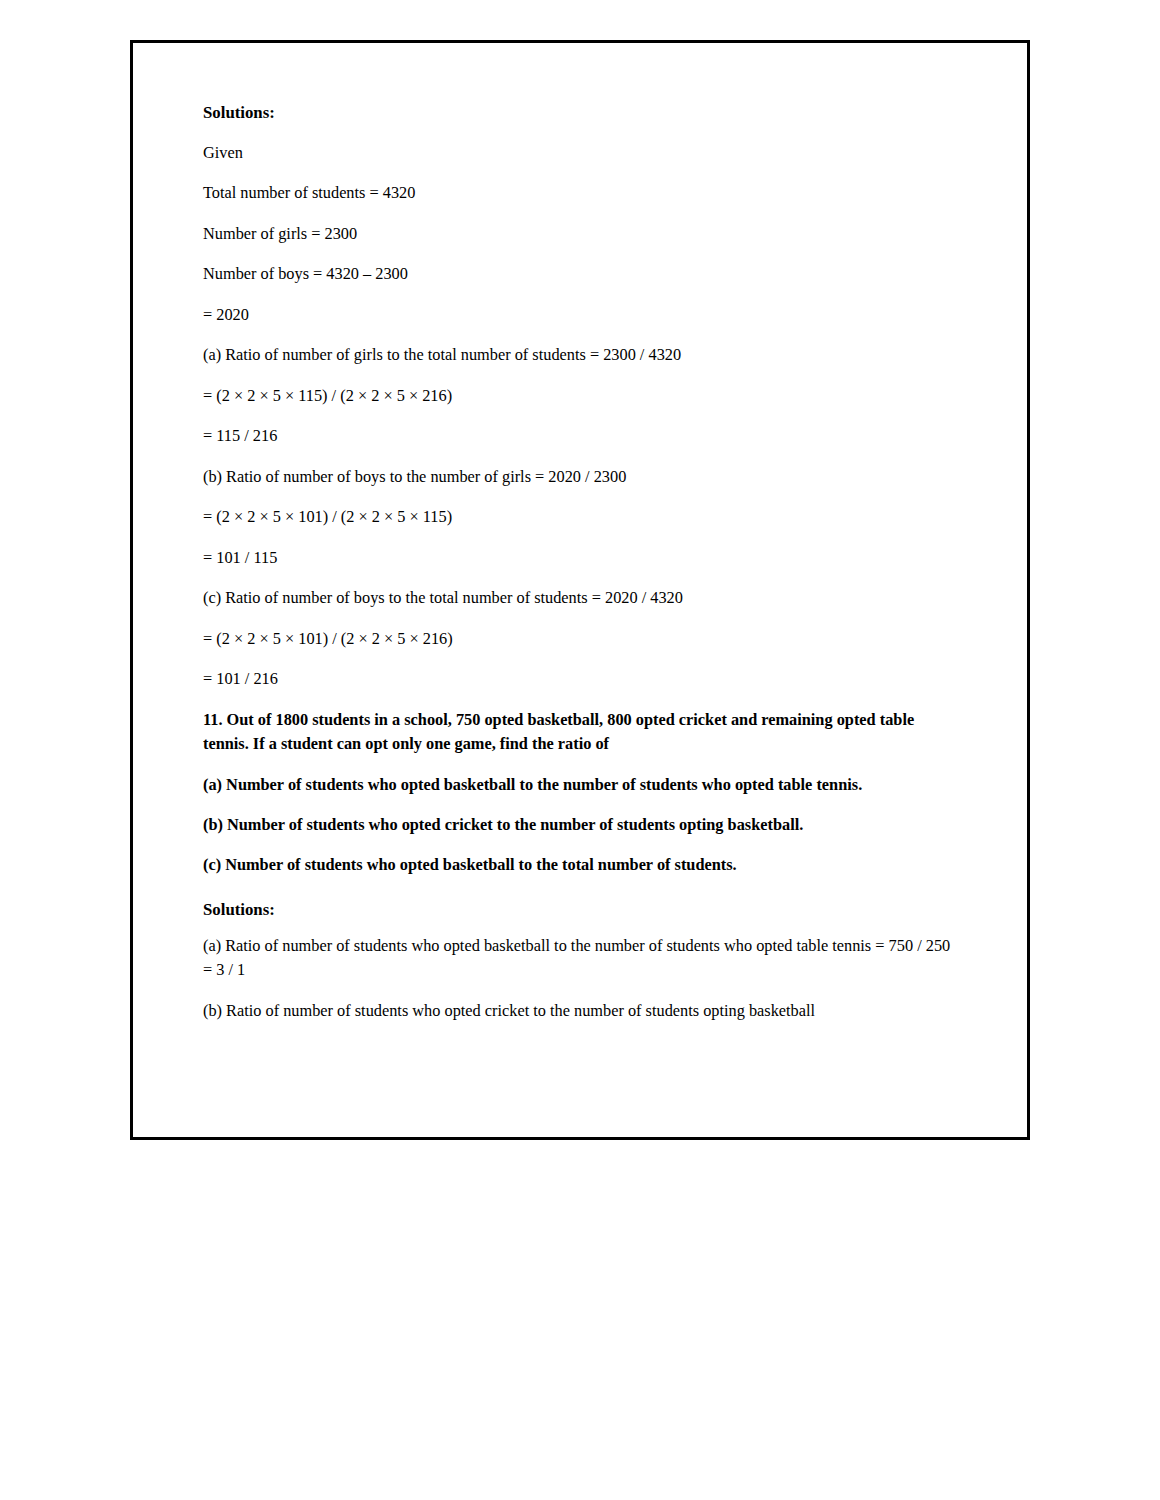Solutions:
Given
Total number of students = 4320
Number of girls = 2300
Number of boys = 4320 – 2300
= 2020
(a) Ratio of number of girls to the total number of students = 2300 / 4320
= (2 × 2 × 5 × 115) / (2 × 2 × 5 × 216)
= 115 / 216
(b) Ratio of number of boys to the number of girls = 2020 / 2300
= (2 × 2 × 5 × 101) / (2 × 2 × 5 × 115)
= 101 / 115
(c) Ratio of number of boys to the total number of students = 2020 / 4320
= (2 × 2 × 5 × 101) / (2 × 2 × 5 × 216)
= 101 / 216
11. Out of 1800 students in a school, 750 opted basketball, 800 opted cricket and remaining opted table tennis. If a student can opt only one game, find the ratio of
(a) Number of students who opted basketball to the number of students who opted table tennis.
(b) Number of students who opted cricket to the number of students opting basketball.
(c) Number of students who opted basketball to the total number of students.
Solutions:
(a) Ratio of number of students who opted basketball to the number of students who opted table tennis = 750 / 250 = 3 / 1
(b) Ratio of number of students who opted cricket to the number of students opting basketball